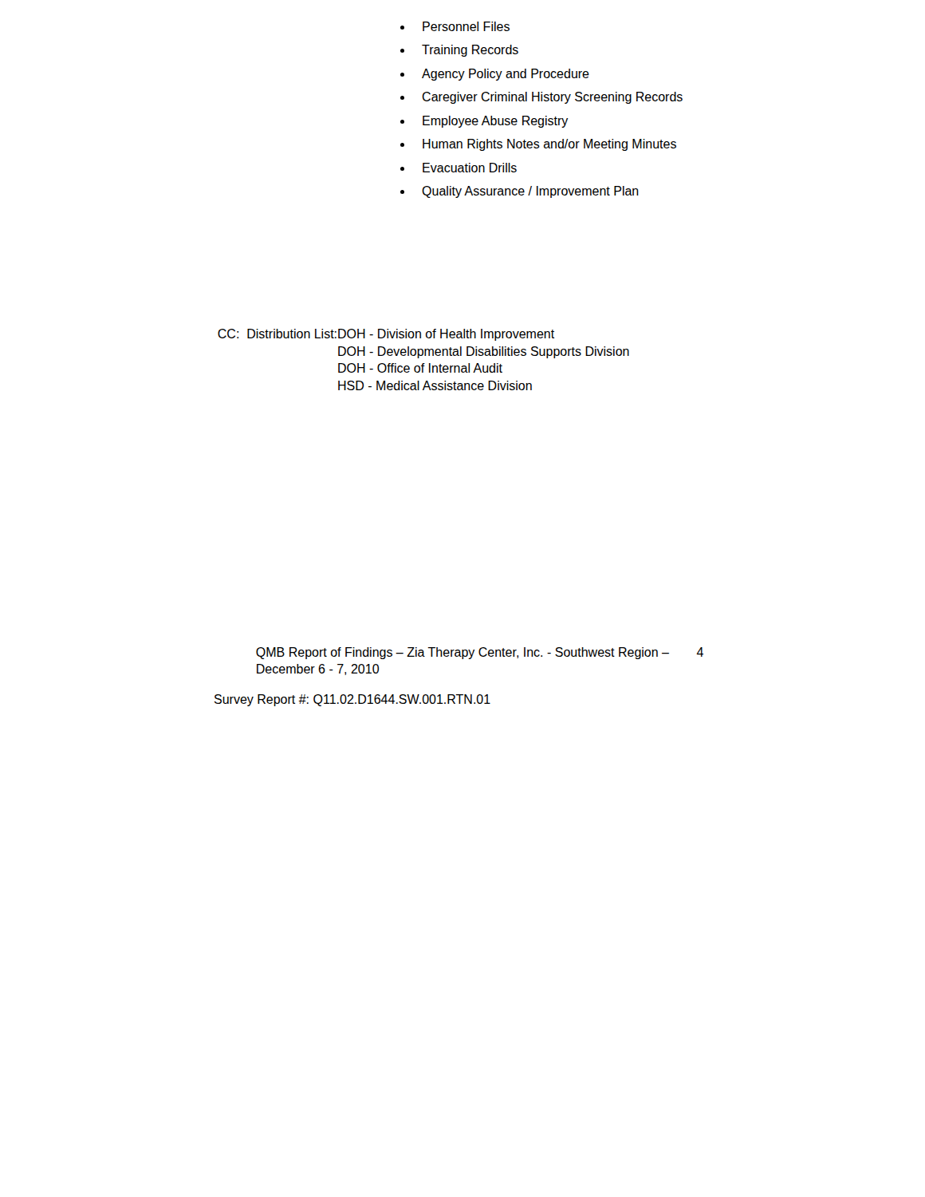Personnel Files
Training Records
Agency Policy and Procedure
Caregiver Criminal History Screening Records
Employee Abuse Registry
Human Rights Notes and/or Meeting Minutes
Evacuation Drills
Quality Assurance / Improvement Plan
| CC: Distribution List: | DOH - Division of Health Improvement |
| | DOH - Developmental Disabilities Supports Division |
| | DOH - Office of Internal Audit |
| | HSD - Medical Assistance Division |
QMB Report of Findings – Zia Therapy Center, Inc. - Southwest Region – December 6 - 7, 2010 4
Survey Report #: Q11.02.D1644.SW.001.RTN.01